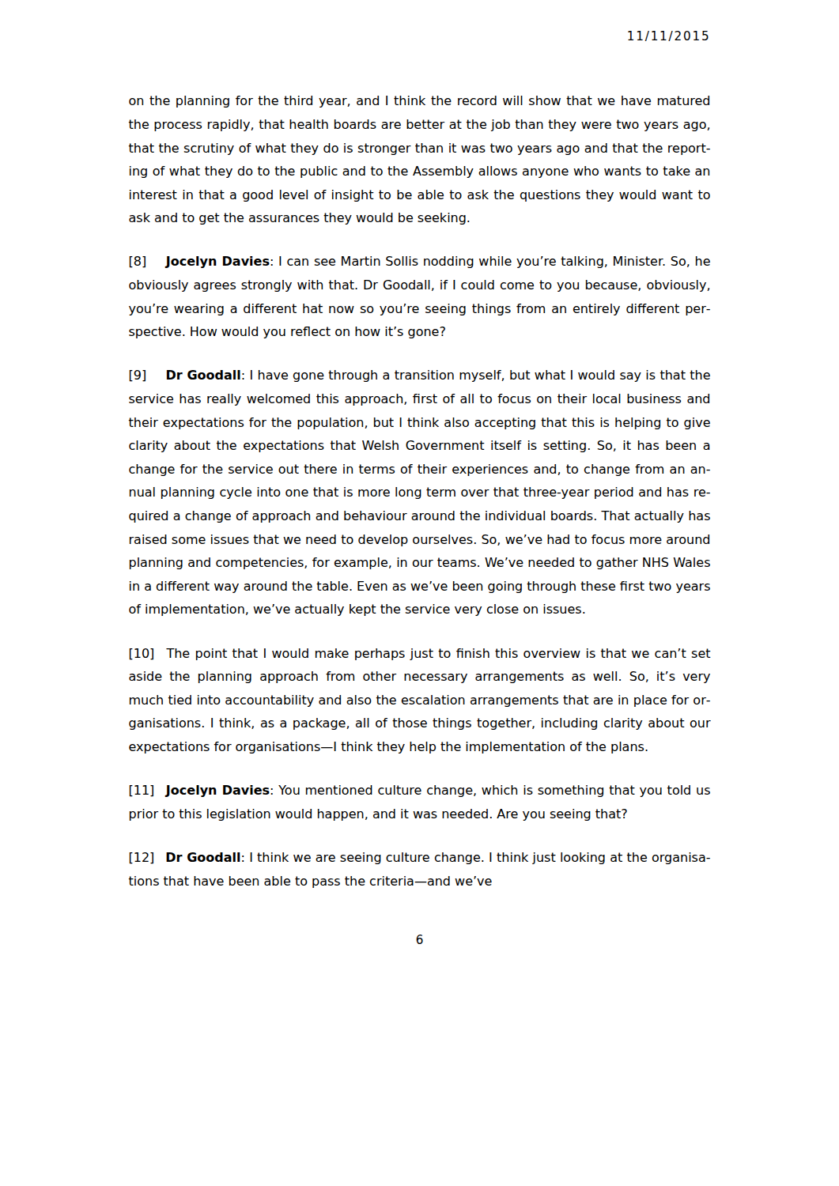11/11/2015
on the planning for the third year, and I think the record will show that we have matured the process rapidly, that health boards are better at the job than they were two years ago, that the scrutiny of what they do is stronger than it was two years ago and that the reporting of what they do to the public and to the Assembly allows anyone who wants to take an interest in that a good level of insight to be able to ask the questions they would want to ask and to get the assurances they would be seeking.
[8] Jocelyn Davies: I can see Martin Sollis nodding while you’re talking, Minister. So, he obviously agrees strongly with that. Dr Goodall, if I could come to you because, obviously, you’re wearing a different hat now so you’re seeing things from an entirely different perspective. How would you reflect on how it’s gone?
[9] Dr Goodall: I have gone through a transition myself, but what I would say is that the service has really welcomed this approach, first of all to focus on their local business and their expectations for the population, but I think also accepting that this is helping to give clarity about the expectations that Welsh Government itself is setting. So, it has been a change for the service out there in terms of their experiences and, to change from an annual planning cycle into one that is more long term over that three-year period and has required a change of approach and behaviour around the individual boards. That actually has raised some issues that we need to develop ourselves. So, we’ve had to focus more around planning and competencies, for example, in our teams. We’ve needed to gather NHS Wales in a different way around the table. Even as we’ve been going through these first two years of implementation, we’ve actually kept the service very close on issues.
[10] The point that I would make perhaps just to finish this overview is that we can’t set aside the planning approach from other necessary arrangements as well. So, it’s very much tied into accountability and also the escalation arrangements that are in place for organisations. I think, as a package, all of those things together, including clarity about our expectations for organisations—I think they help the implementation of the plans.
[11] Jocelyn Davies: You mentioned culture change, which is something that you told us prior to this legislation would happen, and it was needed. Are you seeing that?
[12] Dr Goodall: I think we are seeing culture change. I think just looking at the organisations that have been able to pass the criteria—and we’ve
6